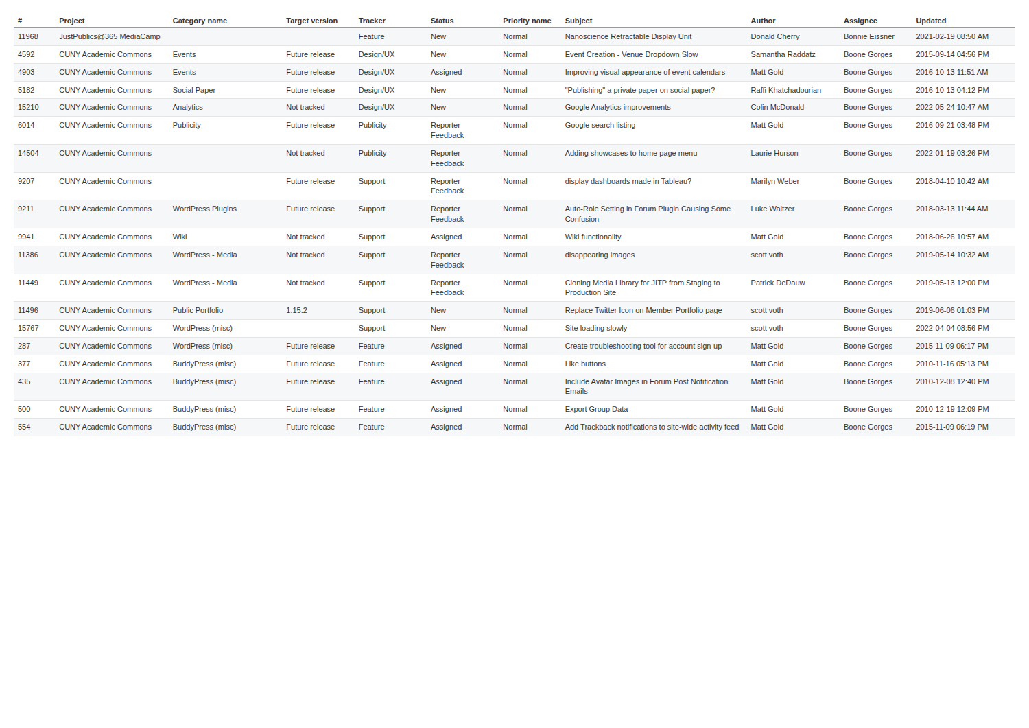| # | Project | Category name | Target version | Tracker | Status | Priority name | Subject | Author | Assignee | Updated |
| --- | --- | --- | --- | --- | --- | --- | --- | --- | --- | --- |
| 11968 | JustPublics@365 MediaCamp | | | Feature | New | Normal | Nanoscience Retractable Display Unit | Donald Cherry | Bonnie Eissner | 2021-02-19 08:50 AM |
| 4592 | CUNY Academic Commons | Events | Future release | Design/UX | New | Normal | Event Creation - Venue Dropdown Slow | Samantha Raddatz | Boone Gorges | 2015-09-14 04:56 PM |
| 4903 | CUNY Academic Commons | Events | Future release | Design/UX | Assigned | Normal | Improving visual appearance of event calendars | Matt Gold | Boone Gorges | 2016-10-13 11:51 AM |
| 5182 | CUNY Academic Commons | Social Paper | Future release | Design/UX | New | Normal | "Publishing" a private paper on social paper? | Raffi Khatchadourian | Boone Gorges | 2016-10-13 04:12 PM |
| 15210 | CUNY Academic Commons | Analytics | Not tracked | Design/UX | New | Normal | Google Analytics improvements | Colin McDonald | Boone Gorges | 2022-05-24 10:47 AM |
| 6014 | CUNY Academic Commons | Publicity | Future release | Publicity | Reporter Feedback | Normal | Google search listing | Matt Gold | Boone Gorges | 2016-09-21 03:48 PM |
| 14504 | CUNY Academic Commons | | Not tracked | Publicity | Reporter Feedback | Normal | Adding showcases to home page menu | Laurie Hurson | Boone Gorges | 2022-01-19 03:26 PM |
| 9207 | CUNY Academic Commons | | Future release | Support | Reporter Feedback | Normal | display dashboards made in Tableau? | Marilyn Weber | Boone Gorges | 2018-04-10 10:42 AM |
| 9211 | CUNY Academic Commons | WordPress Plugins | Future release | Support | Reporter Feedback | Normal | Auto-Role Setting in Forum Plugin Causing Some Confusion | Luke Waltzer | Boone Gorges | 2018-03-13 11:44 AM |
| 9941 | CUNY Academic Commons | Wiki | Not tracked | Support | Assigned | Normal | Wiki functionality | Matt Gold | Boone Gorges | 2018-06-26 10:57 AM |
| 11386 | CUNY Academic Commons | WordPress - Media | Not tracked | Support | Reporter Feedback | Normal | disappearing images | scott voth | Boone Gorges | 2019-05-14 10:32 AM |
| 11449 | CUNY Academic Commons | WordPress - Media | Not tracked | Support | Reporter Feedback | Normal | Cloning Media Library for JITP from Staging to Production Site | Patrick DeDauw | Boone Gorges | 2019-05-13 12:00 PM |
| 11496 | CUNY Academic Commons | Public Portfolio | 1.15.2 | Support | New | Normal | Replace Twitter Icon on Member Portfolio page | scott voth | Boone Gorges | 2019-06-06 01:03 PM |
| 15767 | CUNY Academic Commons | WordPress (misc) | | Support | New | Normal | Site loading slowly | scott voth | Boone Gorges | 2022-04-04 08:56 PM |
| 287 | CUNY Academic Commons | WordPress (misc) | Future release | Feature | Assigned | Normal | Create troubleshooting tool for account sign-up | Matt Gold | Boone Gorges | 2015-11-09 06:17 PM |
| 377 | CUNY Academic Commons | BuddyPress (misc) | Future release | Feature | Assigned | Normal | Like buttons | Matt Gold | Boone Gorges | 2010-11-16 05:13 PM |
| 435 | CUNY Academic Commons | BuddyPress (misc) | Future release | Feature | Assigned | Normal | Include Avatar Images in Forum Post Notification Emails | Matt Gold | Boone Gorges | 2010-12-08 12:40 PM |
| 500 | CUNY Academic Commons | BuddyPress (misc) | Future release | Feature | Assigned | Normal | Export Group Data | Matt Gold | Boone Gorges | 2010-12-19 12:09 PM |
| 554 | CUNY Academic Commons | BuddyPress (misc) | Future release | Feature | Assigned | Normal | Add Trackback notifications to site-wide activity feed | Matt Gold | Boone Gorges | 2015-11-09 06:19 PM |